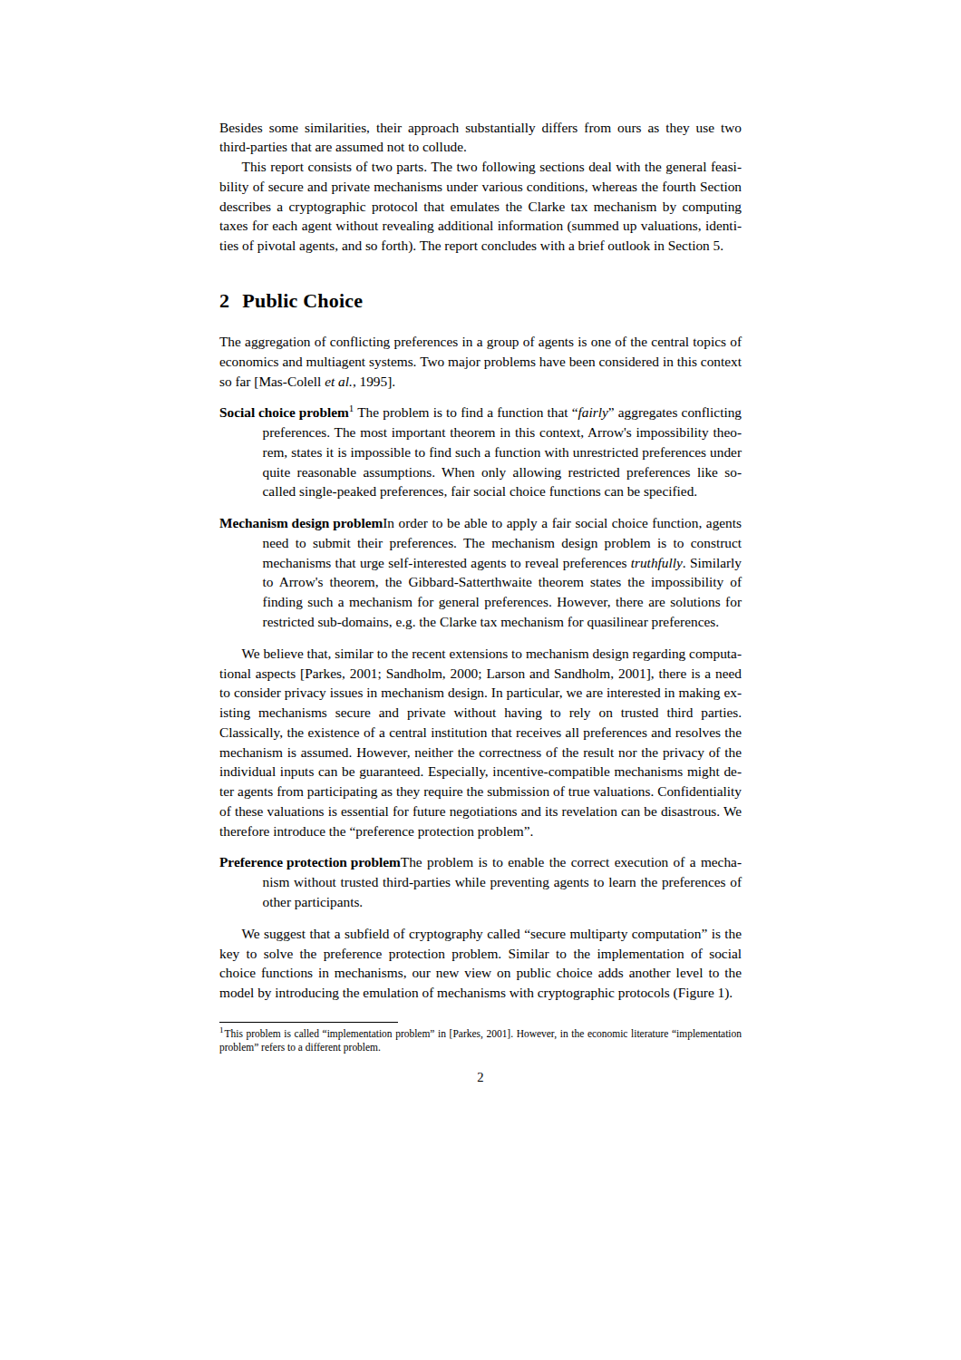Besides some similarities, their approach substantially differs from ours as they use two third-parties that are assumed not to collude.
This report consists of two parts. The two following sections deal with the general feasibility of secure and private mechanisms under various conditions, whereas the fourth Section describes a cryptographic protocol that emulates the Clarke tax mechanism by computing taxes for each agent without revealing additional information (summed up valuations, identities of pivotal agents, and so forth). The report concludes with a brief outlook in Section 5.
2 Public Choice
The aggregation of conflicting preferences in a group of agents is one of the central topics of economics and multiagent systems. Two major problems have been considered in this context so far [Mas-Colell et al., 1995].
Social choice problem
1 The problem is to find a function that “fairly” aggregates conflicting preferences. The most important theorem in this context, Arrow's impossibility theorem, states it is impossible to find such a function with unrestricted preferences under quite reasonable assumptions. When only allowing restricted preferences like so-called single-peaked preferences, fair social choice functions can be specified.
Mechanism design problem
In order to be able to apply a fair social choice function, agents need to submit their preferences. The mechanism design problem is to construct mechanisms that urge self-interested agents to reveal preferences truthfully. Similarly to Arrow's theorem, the Gibbard-Satterthwaite theorem states the impossibility of finding such a mechanism for general preferences. However, there are solutions for restricted sub-domains, e.g. the Clarke tax mechanism for quasilinear preferences.
We believe that, similar to the recent extensions to mechanism design regarding computational aspects [Parkes, 2001; Sandholm, 2000; Larson and Sandholm, 2001], there is a need to consider privacy issues in mechanism design. In particular, we are interested in making existing mechanisms secure and private without having to rely on trusted third parties. Classically, the existence of a central institution that receives all preferences and resolves the mechanism is assumed. However, neither the correctness of the result nor the privacy of the individual inputs can be guaranteed. Especially, incentive-compatible mechanisms might deter agents from participating as they require the submission of true valuations. Confidentiality of these valuations is essential for future negotiations and its revelation can be disastrous. We therefore introduce the “preference protection problem”.
Preference protection problem
The problem is to enable the correct execution of a mechanism without trusted third-parties while preventing agents to learn the preferences of other participants.
We suggest that a subfield of cryptography called “secure multiparty computation” is the key to solve the preference protection problem. Similar to the implementation of social choice functions in mechanisms, our new view on public choice adds another level to the model by introducing the emulation of mechanisms with cryptographic protocols (Figure 1).
1 This problem is called “implementation problem” in [Parkes, 2001]. However, in the economic literature “implementation problem” refers to a different problem.
2